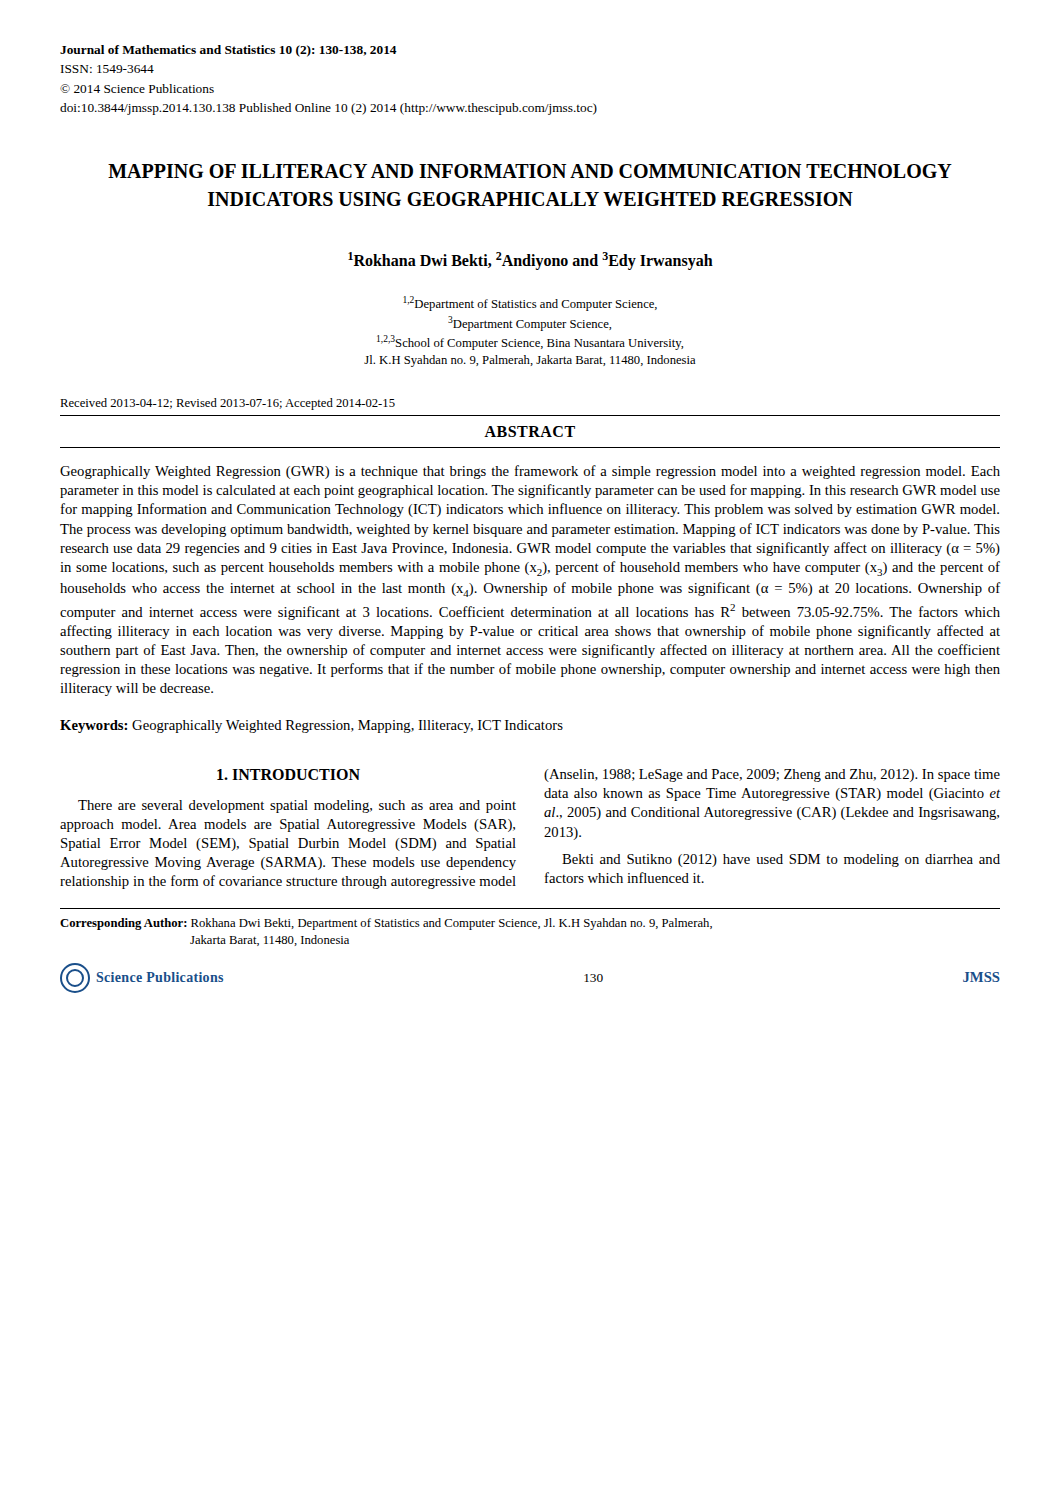Journal of Mathematics and Statistics 10 (2): 130-138, 2014
ISSN: 1549-3644
© 2014 Science Publications
doi:10.3844/jmssp.2014.130.138 Published Online 10 (2) 2014 (http://www.thescipub.com/jmss.toc)
Mapping of Illiteracy and Information and Communication Technology Indicators Using Geographically Weighted Regression
1Rokhana Dwi Bekti, 2Andiyono and 3Edy Irwansyah
1,2Department of Statistics and Computer Science,
3Department Computer Science,
1,2,3School of Computer Science, Bina Nusantara University,
Jl. K.H Syahdan no. 9, Palmerah, Jakarta Barat, 11480, Indonesia
Received 2013-04-12; Revised 2013-07-16; Accepted 2014-02-15
ABSTRACT
Geographically Weighted Regression (GWR) is a technique that brings the framework of a simple regression model into a weighted regression model. Each parameter in this model is calculated at each point geographical location. The significantly parameter can be used for mapping. In this research GWR model use for mapping Information and Communication Technology (ICT) indicators which influence on illiteracy. This problem was solved by estimation GWR model. The process was developing optimum bandwidth, weighted by kernel bisquare and parameter estimation. Mapping of ICT indicators was done by P-value. This research use data 29 regencies and 9 cities in East Java Province, Indonesia. GWR model compute the variables that significantly affect on illiteracy (α = 5%) in some locations, such as percent households members with a mobile phone (x2), percent of household members who have computer (x3) and the percent of households who access the internet at school in the last month (x4). Ownership of mobile phone was significant (α = 5%) at 20 locations. Ownership of computer and internet access were significant at 3 locations. Coefficient determination at all locations has R2 between 73.05-92.75%. The factors which affecting illiteracy in each location was very diverse. Mapping by P-value or critical area shows that ownership of mobile phone significantly affected at southern part of East Java. Then, the ownership of computer and internet access were significantly affected on illiteracy at northern area. All the coefficient regression in these locations was negative. It performs that if the number of mobile phone ownership, computer ownership and internet access were high then illiteracy will be decrease.
Keywords: Geographically Weighted Regression, Mapping, Illiteracy, ICT Indicators
1. INTRODUCTION
There are several development spatial modeling, such as area and point approach model. Area models are Spatial Autoregressive Models (SAR), Spatial Error Model (SEM), Spatial Durbin Model (SDM) and Spatial Autoregressive Moving Average (SARMA). These models use dependency relationship in the form of covariance structure through autoregressive model (Anselin, 1988; LeSage and Pace, 2009; Zheng and Zhu, 2012). In space time data also known as Space Time Autoregressive (STAR) model (Giacinto et al., 2005) and Conditional Autoregressive (CAR) (Lekdee and Ingsrisawang, 2013).
Bekti and Sutikno (2012) have used SDM to modeling on diarrhea and factors which influenced it.
Corresponding Author: Rokhana Dwi Bekti, Department of Statistics and Computer Science, Jl. K.H Syahdan no. 9, Palmerah, Jakarta Barat, 11480, Indonesia
Science Publications
130
JMSS